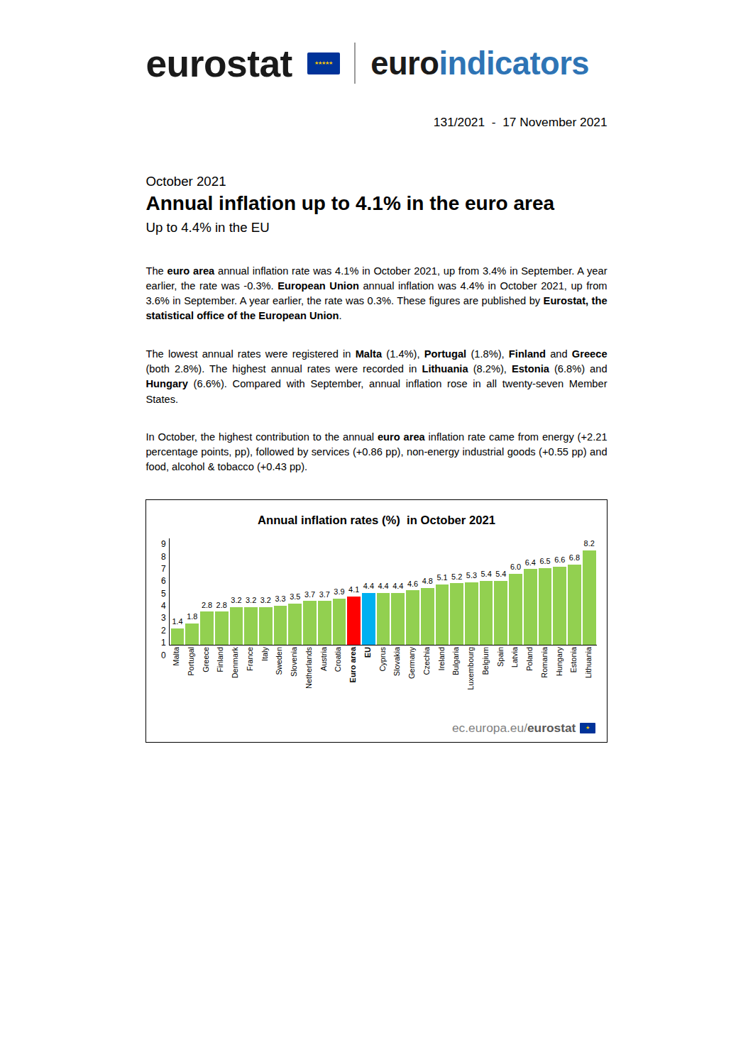eurostat
euro indicators
131/2021 - 17 November 2021
October 2021
Annual inflation up to 4.1% in the euro area
Up to 4.4% in the EU
The euro area annual inflation rate was 4.1% in October 2021, up from 3.4% in September. A year earlier, the rate was -0.3%. European Union annual inflation was 4.4% in October 2021, up from 3.6% in September. A year earlier, the rate was 0.3%. These figures are published by Eurostat, the statistical office of the European Union.
The lowest annual rates were registered in Malta (1.4%), Portugal (1.8%), Finland and Greece (both 2.8%). The highest annual rates were recorded in Lithuania (8.2%), Estonia (6.8%) and Hungary (6.6%). Compared with September, annual inflation rose in all twenty-seven Member States.
In October, the highest contribution to the annual euro area inflation rate came from energy (+2.21 percentage points, pp), followed by services (+0.86 pp), non-energy industrial goods (+0.55 pp) and food, alcohol & tobacco (+0.43 pp).
Annual inflation rates (%) in October 2021
9
8
7
6
5
4
3
2
1
0
1.4
1.8
2.8
2.8
3.2
3.2
3.2
3.3
3.5
3.7
3.7
3.9
4.1
4.4
4.4
4.4
4.6
4.8
5.1
5.2
5.3
5.4
5.4
6.0
6.4
6.5
6.6
6.8
8.2
0
Malta
Portugal
Greece
Finland
Denmark
France
Italy
Sweden
Slovenia
Netherlands
Austria
Croatia
Euro area
EU
Cyprus
Slovakia
Germany
Czechia
Ireland
Bulgaria
Luxembourg
Belgium
Spain
Latvia
Poland
Romania
Hungary
Estonia
Lithuania
ec.europa.eu/eurostat